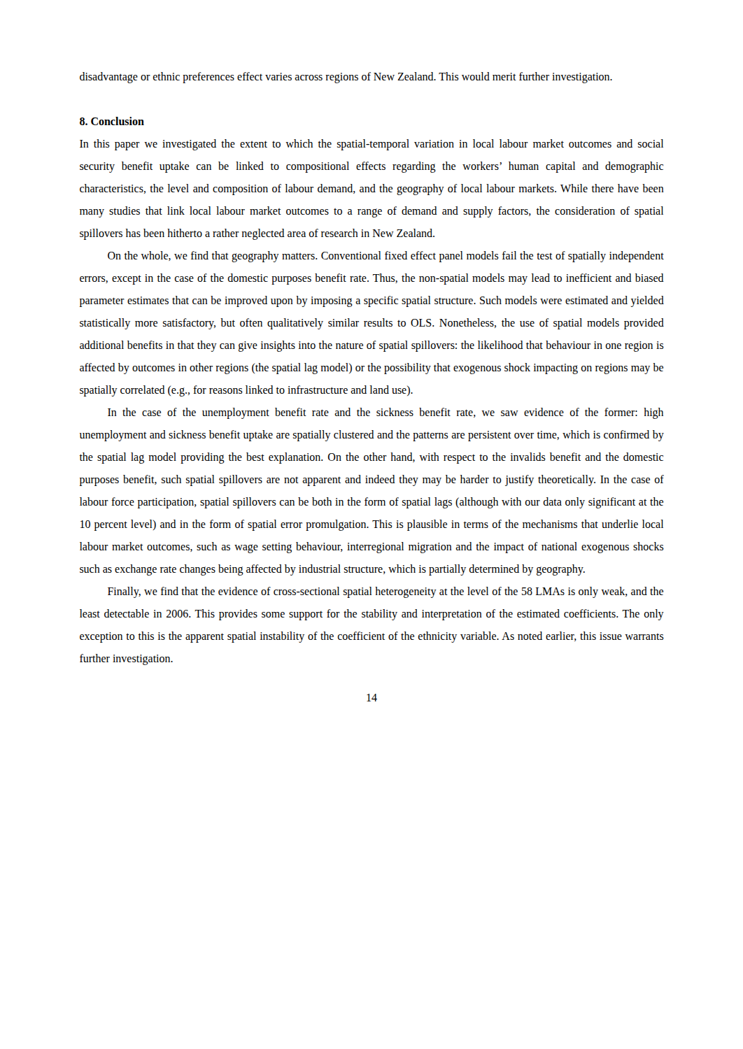disadvantage or ethnic preferences effect varies across regions of New Zealand. This would merit further investigation.
8. Conclusion
In this paper we investigated the extent to which the spatial-temporal variation in local labour market outcomes and social security benefit uptake can be linked to compositional effects regarding the workers’ human capital and demographic characteristics, the level and composition of labour demand, and the geography of local labour markets. While there have been many studies that link local labour market outcomes to a range of demand and supply factors, the consideration of spatial spillovers has been hitherto a rather neglected area of research in New Zealand.
On the whole, we find that geography matters. Conventional fixed effect panel models fail the test of spatially independent errors, except in the case of the domestic purposes benefit rate. Thus, the non-spatial models may lead to inefficient and biased parameter estimates that can be improved upon by imposing a specific spatial structure. Such models were estimated and yielded statistically more satisfactory, but often qualitatively similar results to OLS. Nonetheless, the use of spatial models provided additional benefits in that they can give insights into the nature of spatial spillovers: the likelihood that behaviour in one region is affected by outcomes in other regions (the spatial lag model) or the possibility that exogenous shock impacting on regions may be spatially correlated (e.g., for reasons linked to infrastructure and land use).
In the case of the unemployment benefit rate and the sickness benefit rate, we saw evidence of the former: high unemployment and sickness benefit uptake are spatially clustered and the patterns are persistent over time, which is confirmed by the spatial lag model providing the best explanation. On the other hand, with respect to the invalids benefit and the domestic purposes benefit, such spatial spillovers are not apparent and indeed they may be harder to justify theoretically. In the case of labour force participation, spatial spillovers can be both in the form of spatial lags (although with our data only significant at the 10 percent level) and in the form of spatial error promulgation. This is plausible in terms of the mechanisms that underlie local labour market outcomes, such as wage setting behaviour, interregional migration and the impact of national exogenous shocks such as exchange rate changes being affected by industrial structure, which is partially determined by geography.
Finally, we find that the evidence of cross-sectional spatial heterogeneity at the level of the 58 LMAs is only weak, and the least detectable in 2006. This provides some support for the stability and interpretation of the estimated coefficients. The only exception to this is the apparent spatial instability of the coefficient of the ethnicity variable. As noted earlier, this issue warrants further investigation.
14